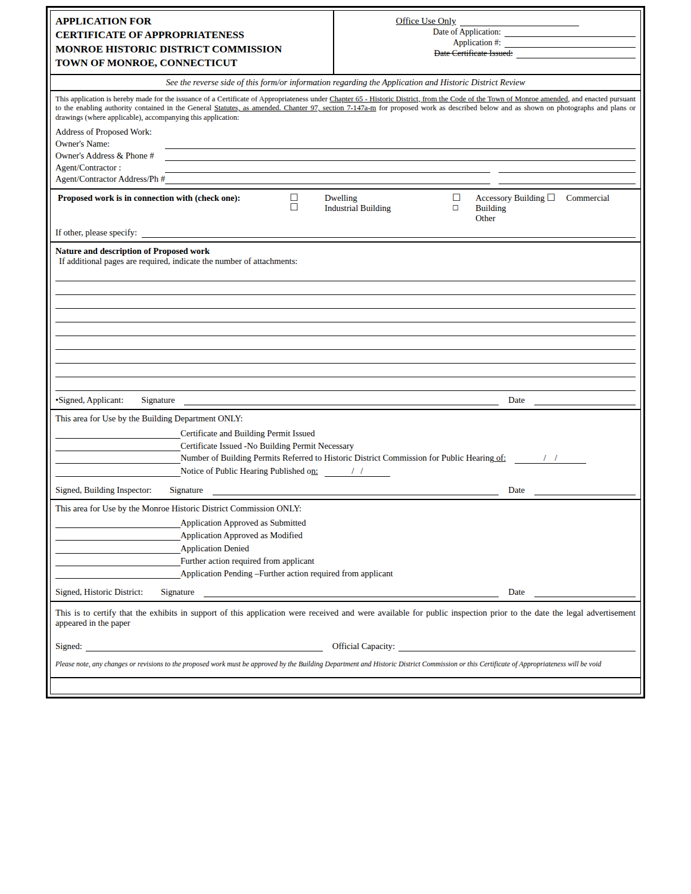| APPLICATION FOR CERTIFICATE OF APPROPRIATENESS MONROE HISTORIC DISTRICT COMMISSION TOWN OF MONROE, CONNECTICUT | Office Use Only Date of Application: Application #: Date Certificate Issued: |
See the reverse side of this form/or information regarding the Application and Historic District Review
This application is hereby made for the issuance of a Certificate of Appropriateness under Chapter 65 - Historic District, from the Code of the Town of Monroe amended, and enacted pursuant to the enabling authority contained in the General Statutes, as amended. Chanter 97, section 7-147a-m for proposed work as described below and as shown on photographs and plans or drawings (where applicable), accompanying this application:
| Address of Proposed Work: | |
| Owner's Name: | |
| Owner's Address & Phone # | |
| Agent/Contractor : | |
| Agent/Contractor Address/Ph # | |
| Proposed work is in connection with (check one): | ☐ ☐ | Dwelling Industrial Building | ☐ ☐ | Accessory Building ☐ Commercial Building Other |
If other, please specify:
Nature and description of Proposed work
If additional pages are required, indicate the number of attachments:
•Signed, Applicant: Signature Date
This area for Use by the Building Department ONLY:
| | Certificate and Building Permit Issued |
| | Certificate Issued -No Building Permit Necessary |
| | Number of Building Permits Referred to Historic District Commission for Public Hearing of: / / |
| | Notice of Public Hearing Published o n: / / |
Signed, Building Inspector: Signature Date
This area for Use by the Monroe Historic District Commission ONLY:
| | Application Approved as Submitted |
| | Application Approved as Modified |
| | Application Denied |
| | Further action required from applicant |
| | Application Pending –Further action required from applicant |
Signed, Historic District: Signature Date
This is to certify that the exhibits in support of this application were received and were available for public inspection prior to the date the legal advertisement appeared in the paper
Signed: Official Capacity:
Please note, any changes or revisions to the proposed work must be approved by the Building Department and Historic District Commission or this Certificate of Appropriateness will be void